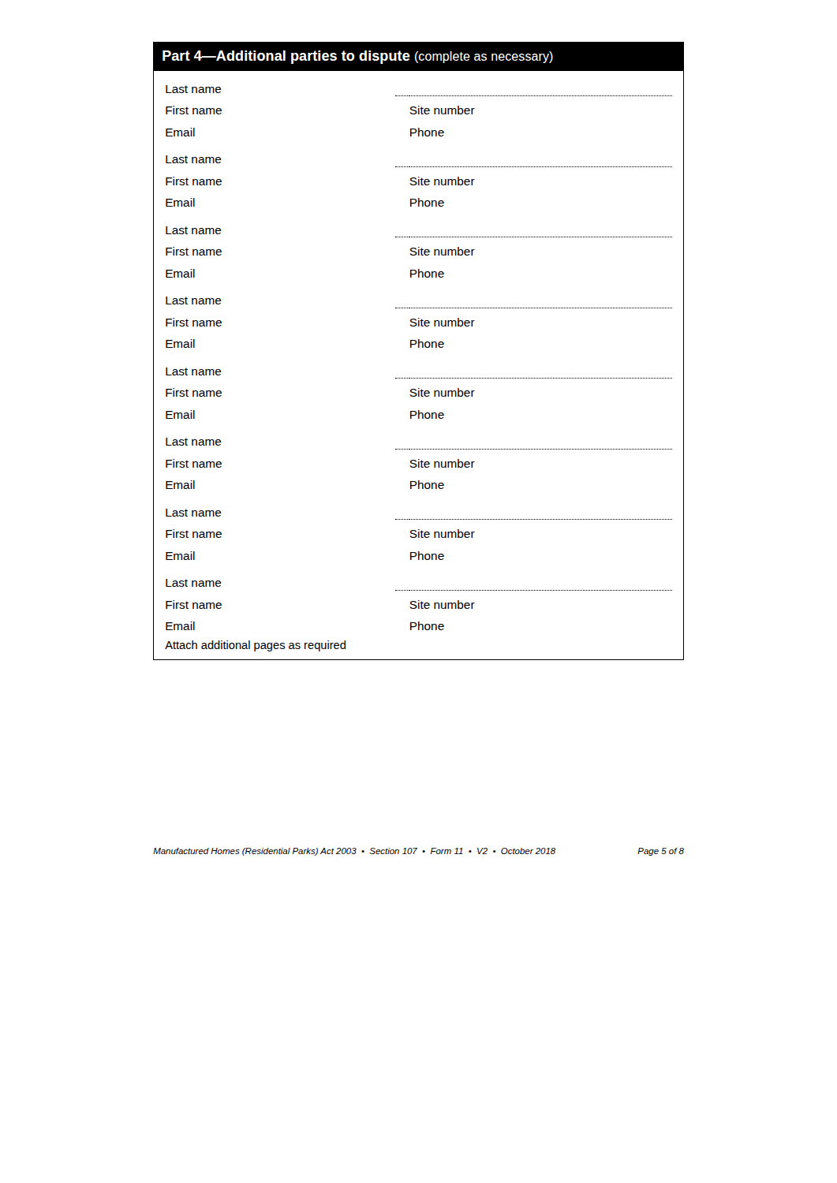Part 4—Additional parties to dispute (complete as necessary)
| Last name | |
| First name | | | Site number | |
| Email | | | Phone | |
| Last name | |
| First name | | | Site number | |
| Email | | | Phone | |
| Last name | |
| First name | | | Site number | |
| Email | | | Phone | |
| Last name | |
| First name | | | Site number | |
| Email | | | Phone | |
| Last name | |
| First name | | | Site number | |
| Email | | | Phone | |
| Last name | |
| First name | | | Site number | |
| Email | | | Phone | |
| Last name | |
| First name | | | Site number | |
| Email | | | Phone | |
| Last name | |
| First name | | | Site number | |
| Email | | | Phone | |
Attach additional pages as required
Manufactured Homes (Residential Parks) Act 2003 • Section 107 • Form 11 • V2 • October 2018 Page 5 of 8